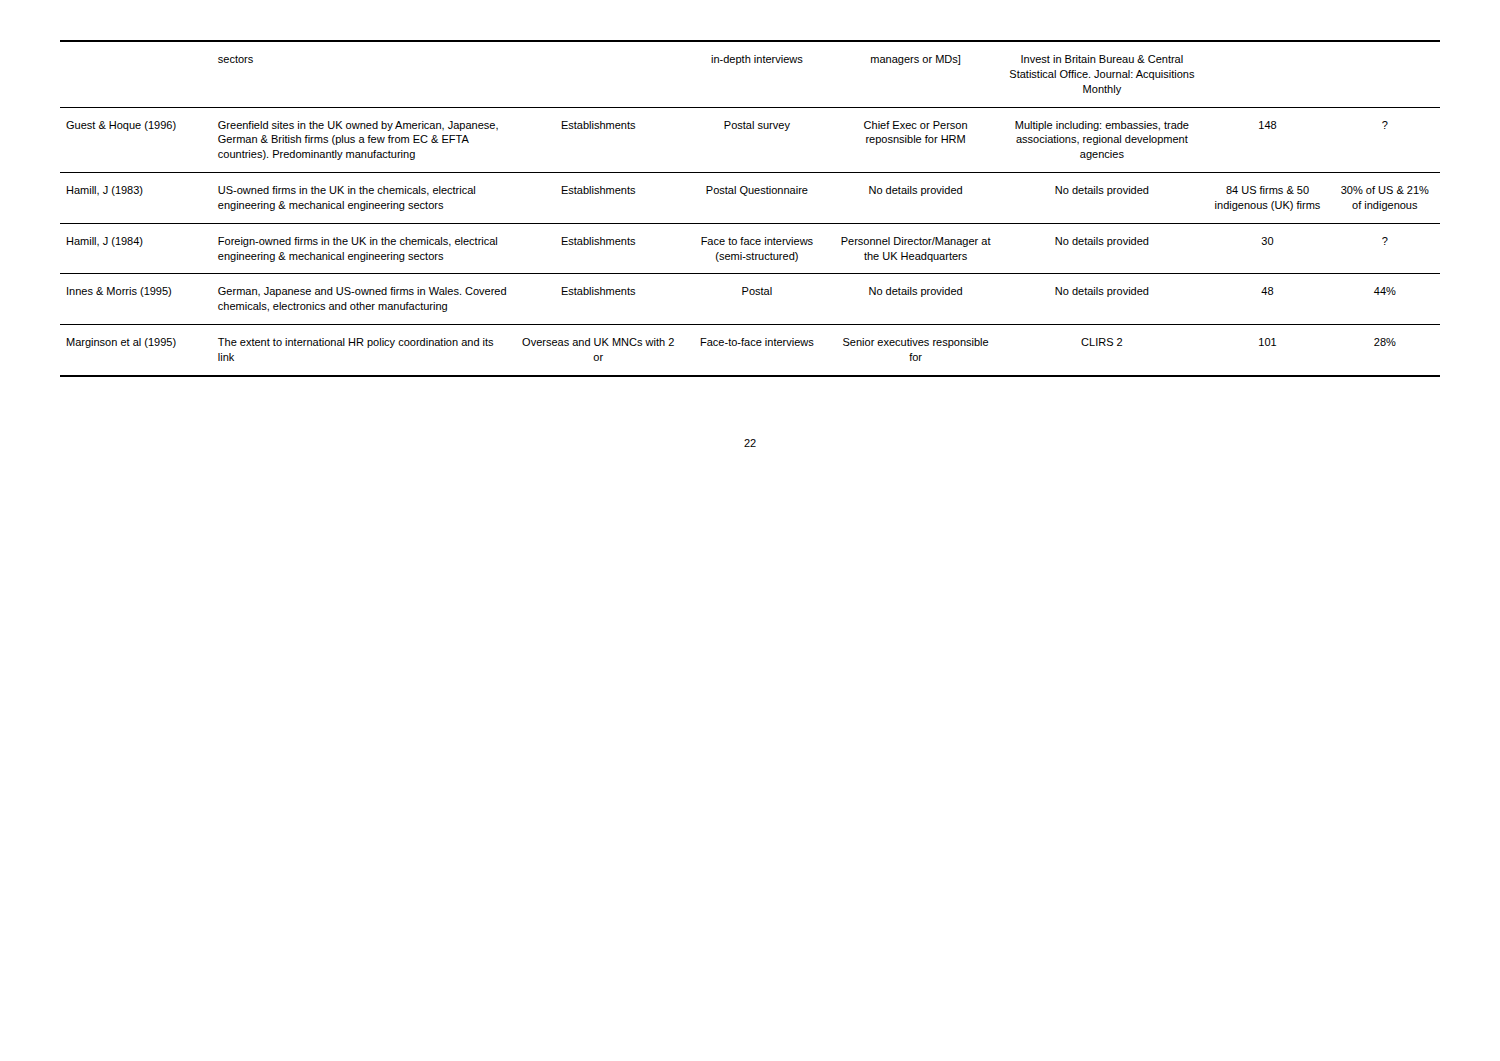| | sectors | | in-depth interviews | managers or MDs] | Invest in Britain Bureau & Central Statistical Office. Journal: Acquisitions Monthly | | |
| Guest & Hoque (1996) | Greenfield sites in the UK owned by American, Japanese, German & British firms (plus a few from EC & EFTA countries). Predominantly manufacturing | Establishments | Postal survey | Chief Exec or Person reposnsible for HRM | Multiple including: embassies, trade associations, regional development agencies | 148 | ? |
| Hamill, J (1983) | US-owned firms in the UK in the chemicals, electrical engineering & mechanical engineering sectors | Establishments | Postal Questionnaire | No details provided | No details provided | 84 US firms & 50 indigenous (UK) firms | 30% of US & 21% of indigenous |
| Hamill, J (1984) | Foreign-owned firms in the UK in the chemicals, electrical engineering & mechanical engineering sectors | Establishments | Face to face interviews (semi-structured) | Personnel Director/Manager at the UK Headquarters | No details provided | 30 | ? |
| Innes & Morris (1995) | German, Japanese and US-owned firms in Wales. Covered chemicals, electronics and other manufacturing | Establishments | Postal | No details provided | No details provided | 48 | 44% |
| Marginson et al (1995) | The extent to international HR policy coordination and its link | Overseas and UK MNCs with 2 or | Face-to-face interviews | Senior executives responsible for | CLIRS 2 | 101 | 28% |
22